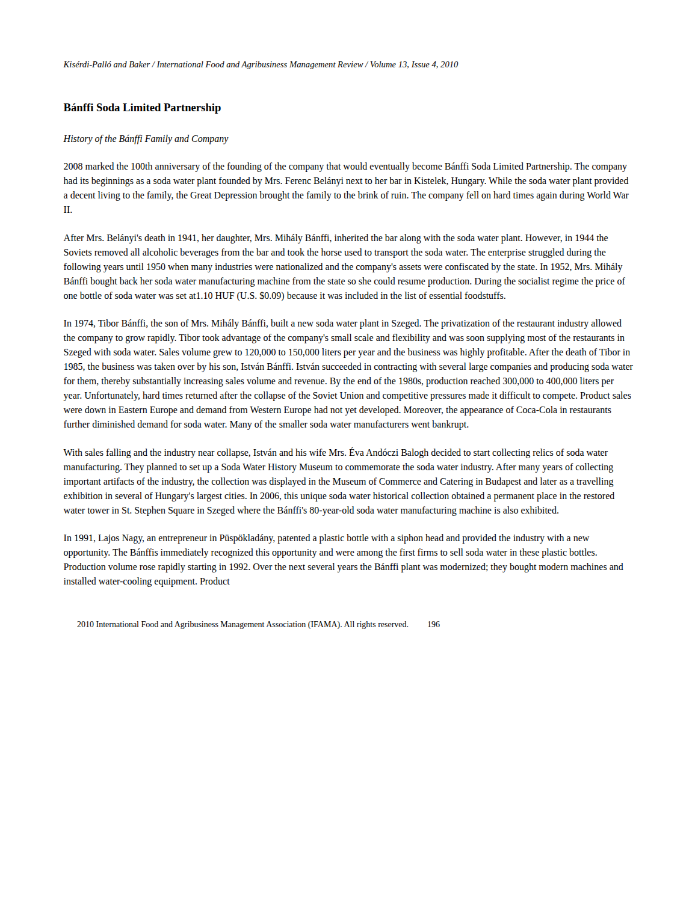Kisérdi-Palló and Baker / International Food and Agribusiness Management Review / Volume 13, Issue 4, 2010
Bánffi Soda Limited Partnership
History of the Bánffi Family and Company
2008 marked the 100th anniversary of the founding of the company that would eventually become Bánffi Soda Limited Partnership. The company had its beginnings as a soda water plant founded by Mrs. Ferenc Belányi next to her bar in Kistelek, Hungary. While the soda water plant provided a decent living to the family, the Great Depression brought the family to the brink of ruin. The company fell on hard times again during World War II.
After Mrs. Belányi's death in 1941, her daughter, Mrs. Mihály Bánffi, inherited the bar along with the soda water plant. However, in 1944 the Soviets removed all alcoholic beverages from the bar and took the horse used to transport the soda water. The enterprise struggled during the following years until 1950 when many industries were nationalized and the company's assets were confiscated by the state. In 1952, Mrs. Mihály Bánffi bought back her soda water manufacturing machine from the state so she could resume production. During the socialist regime the price of one bottle of soda water was set at1.10 HUF (U.S. $0.09) because it was included in the list of essential foodstuffs.
In 1974, Tibor Bánffi, the son of Mrs. Mihály Bánffi, built a new soda water plant in Szeged. The privatization of the restaurant industry allowed the company to grow rapidly. Tibor took advantage of the company's small scale and flexibility and was soon supplying most of the restaurants in Szeged with soda water. Sales volume grew to 120,000 to 150,000 liters per year and the business was highly profitable. After the death of Tibor in 1985, the business was taken over by his son, István Bánffi. István succeeded in contracting with several large companies and producing soda water for them, thereby substantially increasing sales volume and revenue. By the end of the 1980s, production reached 300,000 to 400,000 liters per year. Unfortunately, hard times returned after the collapse of the Soviet Union and competitive pressures made it difficult to compete. Product sales were down in Eastern Europe and demand from Western Europe had not yet developed. Moreover, the appearance of Coca-Cola in restaurants further diminished demand for soda water. Many of the smaller soda water manufacturers went bankrupt.
With sales falling and the industry near collapse, István and his wife Mrs. Éva Andóczi Balogh decided to start collecting relics of soda water manufacturing. They planned to set up a Soda Water History Museum to commemorate the soda water industry. After many years of collecting important artifacts of the industry, the collection was displayed in the Museum of Commerce and Catering in Budapest and later as a travelling exhibition in several of Hungary's largest cities. In 2006, this unique soda water historical collection obtained a permanent place in the restored water tower in St. Stephen Square in Szeged where the Bánffi's 80-year-old soda water manufacturing machine is also exhibited.
In 1991, Lajos Nagy, an entrepreneur in Püspökladány, patented a plastic bottle with a siphon head and provided the industry with a new opportunity. The Bánffis immediately recognized this opportunity and were among the first firms to sell soda water in these plastic bottles. Production volume rose rapidly starting in 1992. Over the next several years the Bánffi plant was modernized; they bought modern machines and installed water-cooling equipment. Product
2010 International Food and Agribusiness Management Association (IFAMA). All rights reserved.196